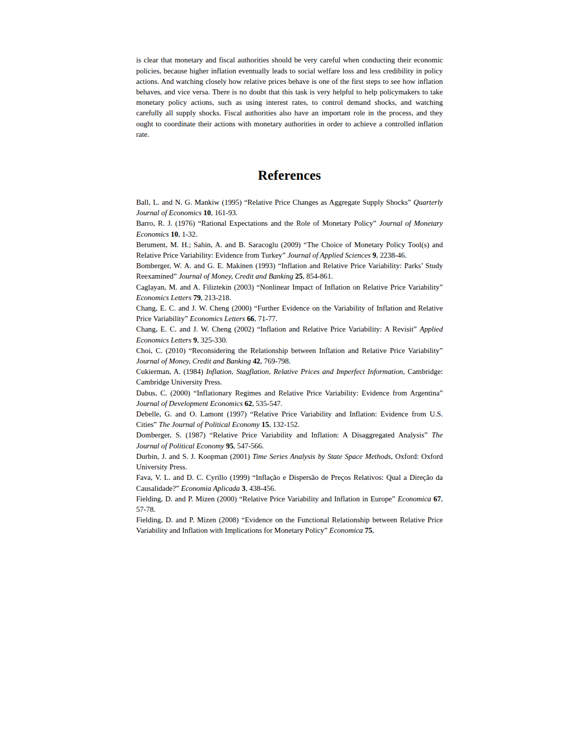is clear that monetary and fiscal authorities should be very careful when conducting their economic policies, because higher inflation eventually leads to social welfare loss and less credibility in policy actions. And watching closely how relative prices behave is one of the first steps to see how inflation behaves, and vice versa. There is no doubt that this task is very helpful to help policymakers to take monetary policy actions, such as using interest rates, to control demand shocks, and watching carefully all supply shocks. Fiscal authorities also have an important role in the process, and they ought to coordinate their actions with monetary authorities in order to achieve a controlled inflation rate.
References
Ball, L. and N. G. Mankiw (1995) “Relative Price Changes as Aggregate Supply Shocks” Quarterly Journal of Economics 10, 161-93.
Barro, R. J. (1976) “Rational Expectations and the Role of Monetary Policy” Journal of Monetary Economics 10, 1-32.
Berument, M. H.; Sahin, A. and B. Saracoglu (2009) “The Choice of Monetary Policy Tool(s) and Relative Price Variability: Evidence from Turkey” Journal of Applied Sciences 9, 2238-46.
Bomberger, W. A. and G. E. Makinen (1993) “Inflation and Relative Price Variability: Parks’ Study Reexamined” Journal of Money, Credit and Banking 25, 854-861.
Caglayan, M. and A. Filiztekin (2003) “Nonlinear Impact of Inflation on Relative Price Variability” Economics Letters 79, 213-218.
Chang, E. C. and J. W. Cheng (2000) “Further Evidence on the Variability of Inflation and Relative Price Variability” Economics Letters 66, 71-77.
Chang, E. C. and J. W. Cheng (2002) “Inflation and Relative Price Variability: A Revisit” Applied Economics Letters 9, 325-330.
Choi, C. (2010) “Reconsidering the Relationship between Inflation and Relative Price Variability” Journal of Money, Credit and Banking 42, 769-798.
Cukierman, A. (1984) Inflation, Stagflation, Relative Prices and Imperfect Information, Cambridge: Cambridge University Press.
Dabus, C. (2000) “Inflationary Regimes and Relative Price Variability: Evidence from Argentina” Journal of Development Economics 62, 535-547.
Debelle, G. and O. Lamont (1997) “Relative Price Variability and Inflation: Evidence from U.S. Cities” The Journal of Political Economy 15, 132-152.
Domberger, S. (1987) “Relative Price Variability and Inflation: A Disaggregated Analysis” The Journal of Political Economy 95, 547-566.
Durbin, J. and S. J. Koopman (2001) Time Series Analysis by State Space Methods, Oxford: Oxford University Press.
Fava, V. L. and D. C. Cyrillo (1999) “Inflação e Dispersão de Preços Relativos: Qual a Direção da Causalidade?” Economia Aplicada 3, 438-456.
Fielding, D. and P. Mizen (2000) “Relative Price Variability and Inflation in Europe” Economica 67, 57-78.
Fielding, D. and P. Mizen (2008) “Evidence on the Functional Relationship between Relative Price Variability and Inflation with Implications for Monetary Policy” Economica 75,